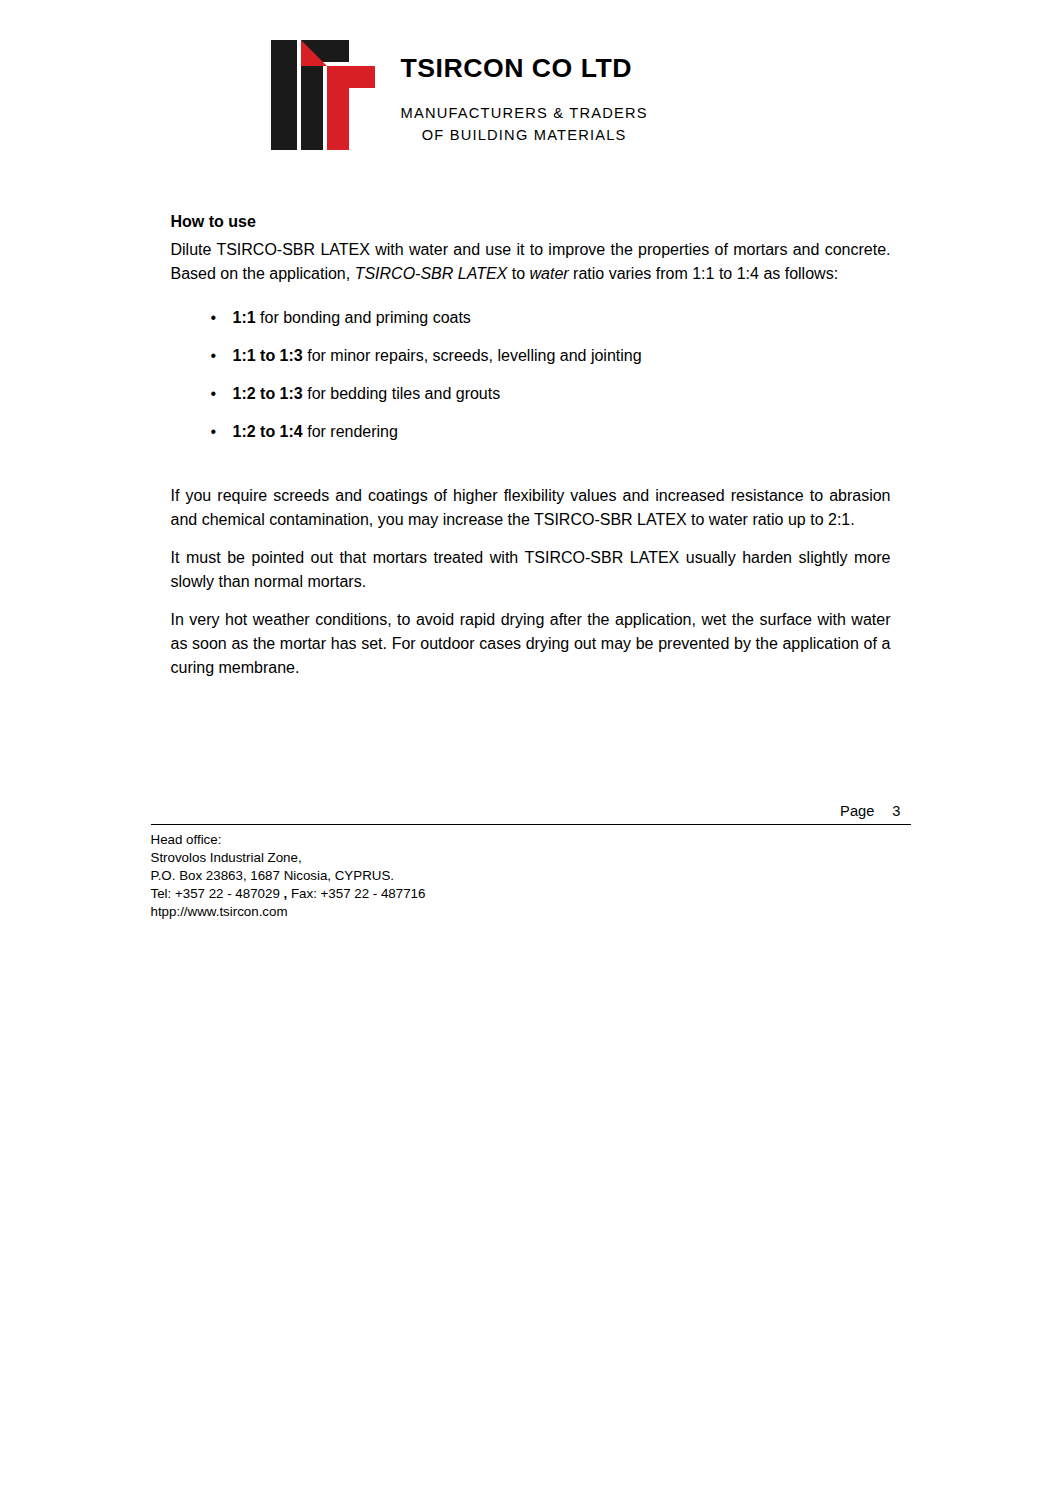TSIRCON CO LTD
MANUFACTURERS & TRADERS
OF BUILDING MATERIALS
How to use
Dilute TSIRCO-SBR LATEX with water and use it to improve the properties of mortars and concrete. Based on the application, TSIRCO-SBR LATEX to water ratio varies from 1:1 to 1:4 as follows:
1:1 for bonding and priming coats
1:1 to 1:3 for minor repairs, screeds, levelling and jointing
1:2 to 1:3 for bedding tiles and grouts
1:2 to 1:4 for rendering
If you require screeds and coatings of higher flexibility values and increased resistance to abrasion and chemical contamination, you may increase the TSIRCO-SBR LATEX to water ratio up to 2:1.
It must be pointed out that mortars treated with TSIRCO-SBR LATEX usually harden slightly more slowly than normal mortars.
In very hot weather conditions, to avoid rapid drying after the application, wet the surface with water as soon as the mortar has set. For outdoor cases drying out may be prevented by the application of a curing membrane.
Page3
Head office:
Strovolos Industrial Zone,
P.O. Box 23863, 1687 Nicosia, CYPRUS.
Tel: +357 22 - 487029 , Fax: +357 22 - 487716
htpp://www.tsircon.com